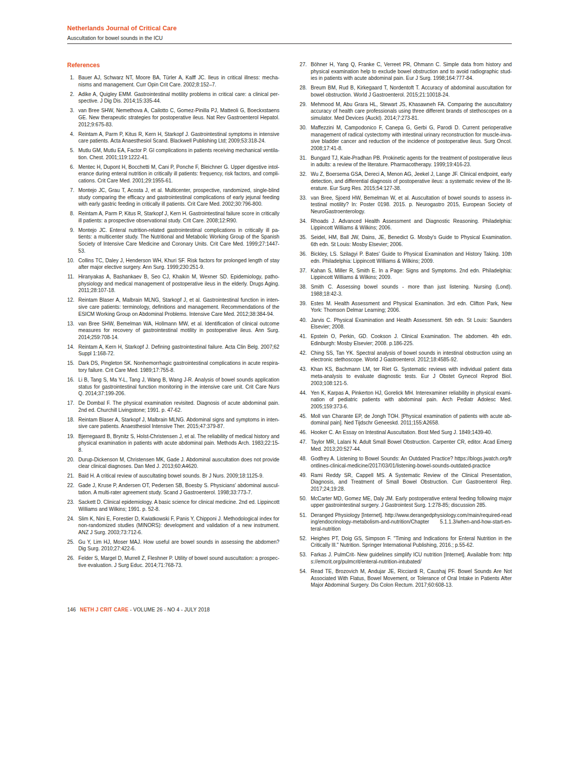Netherlands Journal of Critical Care
Auscultation for bowel sounds in the ICU
References
1. Bauer AJ, Schwarz NT, Moore BA, Türler A, Kalff JC. Ileus in critical illness: mechanisms and management. Curr Opin Crit Care. 2002;8:152–7.
2. Adike A, Quigley EMM. Gastrointestinal motility problems in critical care: a clinical perspective. J Dig Dis. 2014;15:335-44.
3. van Bree SHW, Nemethova A, Cailotto C, Gomez-Pinilla PJ, Matteoli G, Boeckxstaens GE. New therapeutic strategies for postoperative ileus. Nat Rev Gastroenterol Hepatol. 2012;9:675-83.
4. Reintam A, Parm P, Kitus R, Kern H, Starkopf J. Gastrointestinal symptoms in intensive care patients. Acta Anaesthesiol Scand. Blackwell Publishing Ltd; 2009;53:318-24.
5. Mutlu GM, Mutlu EA, Factor P. GI complications in patients receiving mechanical ventilation. Chest. 2001;119:1222-41.
6. Mentec H, Dupont H, Bocchetti M, Cani P, Ponche F, Bleichner G. Upper digestive intolerance during enteral nutrition in critically ill patients: frequency, risk factors, and complications. Crit Care Med. 2001;29:1955-61.
7. Montejo JC, Grau T, Acosta J, et al. Multicenter, prospective, randomized, single-blind study comparing the efficacy and gastrointestinal complications of early jejunal feeding with early gastric feeding in critically ill patients. Crit Care Med. 2002;30:796-800.
8. Reintam A, Parm P, Kitus R, Starkopf J, Kern H. Gastrointestinal failure score in critically ill patients: a prospective observational study. Crit Care. 2008;12:R90.
9. Montejo JC. Enteral nutrition-related gastrointestinal complications in critically ill patients: a multicenter study. The Nutritional and Metabolic Working Group of the Spanish Society of Intensive Care Medicine and Coronary Units. Crit Care Med. 1999;27:1447-53.
10. Collins TC, Daley J, Henderson WH, Khuri SF. Risk factors for prolonged length of stay after major elective surgery. Ann Surg. 1999;230:251-9.
11. Hiranyakas A, Bashankaev B, Seo CJ, Khaikin M, Wexner SD. Epidemiology, pathophysiology and medical management of postoperative ileus in the elderly. Drugs Aging. 2011;28:107-18.
12. Reintam Blaser A, Malbrain MLNG, Starkopf J, et al. Gastrointestinal function in intensive care patients: terminology, definitions and management. Recommendations of the ESICM Working Group on Abdominal Problems. Intensive Care Med. 2012;38:384-94.
13. van Bree SHW, Bemelman WA, Hollmann MW, et al. Identification of clinical outcome measures for recovery of gastrointestinal motility in postoperative ileus. Ann Surg. 2014;259:708-14.
14. Reintam A, Kern H, Starkopf J. Defining gastrointestinal failure. Acta Clin Belg. 2007;62 Suppl 1:168-72.
15. Dark DS, Pingleton SK. Nonhemorrhagic gastrointestinal complications in acute respiratory failure. Crit Care Med. 1989;17:755-8.
16. Li B, Tang S, Ma Y-L, Tang J, Wang B, Wang J-R. Analysis of bowel sounds application status for gastrointestinal function monitoring in the intensive care unit. Crit Care Nurs Q. 2014;37:199-206.
17. De Dombal F. The physical examination revisited. Diagnosis of acute abdominal pain. 2nd ed. Churchill Livingstone; 1991. p. 47-62.
18. Reintam Blaser A, Starkopf J, Malbrain MLNG. Abdominal signs and symptoms in intensive care patients. Anaesthesiol Intensive Ther. 2015;47:379-87.
19. Bjerregaard B, Brynitz S, Holst-Christensen J, et al. The reliability of medical history and physical examination in patients with acute abdominal pain. Methods Arch. 1983;22:15-8.
20. Durup-Dickenson M, Christensen MK, Gade J. Abdominal auscultation does not provide clear clinical diagnoses. Dan Med J. 2013;60:A4620.
21. Baid H. A critical review of auscultating bowel sounds. Br J Nurs. 2009;18:1125-9.
22. Gade J, Kruse P, Andersen OT, Pedersen SB, Boesby S. Physicians' abdominal auscultation. A multi-rater agreement study. Scand J Gastroenterol. 1998;33:773-7.
23. Sackett D. Clinical epidemiology. A basic science for clinical medicine. 2nd ed. Lippincott Williams and Wilkins; 1991. p. 52-8.
24. Slim K, Nini E, Forestier D, Kwiatkowski F, Panis Y, Chipponi J. Methodological index for non-randomized studies (MINORS): development and validation of a new instrument. ANZ J Surg. 2003;73:712-6.
25. Gu Y, Lim HJ, Moser MAJ. How useful are bowel sounds in assessing the abdomen? Dig Surg. 2010;27:422-6.
26. Felder S, Margel D, Murrell Z, Fleshner P. Utility of bowel sound auscultation: a prospective evaluation. J Surg Educ. 2014;71:768-73.
27. Böhner H, Yang Q, Franke C, Verreet PR, Ohmann C. Simple data from history and physical examination help to exclude bowel obstruction and to avoid radiographic studies in patients with acute abdominal pain. Eur J Surg. 1998;164:777-84.
28. Breum BM, Rud B, Kirkegaard T, Nordentoft T. Accuracy of abdominal auscultation for bowel obstruction. World J Gastroenterol. 2015;21:10018-24.
29. Mehmood M, Abu Grara HL, Stewart JS, Khasawneh FA. Comparing the auscultatory accuracy of health care professionals using three different brands of stethoscopes on a simulator. Med Devices (Auckl). 2014;7:273-81.
30. Maffezzini M, Campodonico F, Canepa G, Gerbi G, Parodi D. Current perioperative management of radical cystectomy with intestinal urinary reconstruction for muscle-invasive bladder cancer and reduction of the incidence of postoperative ileus. Surg Oncol. 2008;17:41-8.
31. Bungard TJ, Kale-Pradhan PB. Prokinetic agents for the treatment of postoperative ileus in adults: a review of the literature. Pharmacotherapy. 1999;19:416-23.
32. Wu Z, Boersema GSA, Dereci A, Menon AG, Jeekel J, Lange JF. Clinical endpoint, early detection, and differential diagnosis of postoperative ileus: a systematic review of the literature. Eur Surg Res. 2015;54:127-38.
33. van Bree, Sjoerd HW, Bemelman W, et al. Auscultation of bowel sounds to assess intestinal motility? In: Poster 0198. 2015. p. Neurogastro 2015, European Society of NeuroGastroenterology.
34. Rhoads J. Advanced Health Assessment and Diagnostic Reasoning. Philadelphia: Lippincott Williams & Wilkins; 2006.
35. Seidel, HM, Ball JW, Dains, JE, Benedict G. Mosby's Guide to Physical Examination. 6th edn. St Louis: Mosby Elsevier; 2006.
36. Bickley, LS. Szilagyi P. Bates' Guide to Physical Examination and History Taking. 10th edn. Philadelphia: Lippincott Williams & Wilkins; 2009.
37. Kahan S, Miller R, Smith E. In a Page: Signs and Symptoms. 2nd edn. Philadelphia: Lippincott Williams & Wilkins; 2009.
38. Smith C. Assessing bowel sounds - more than just listening. Nursing (Lond). 1988;18:42-3.
39. Estes M. Health Assessment and Physical Examination. 3rd edn. Clifton Park, New York: Thomson Delmar Learning; 2006.
40. Jarvis C. Physical Examination and Health Assessment. 5th edn. St Louis: Saunders Elsevier; 2008.
41. Epstein O, Perkin, GD. Cookson J. Clinical Examination. The abdomen. 4th edn. Edinburgh: Mosby Elsevier; 2008. p.186-225.
42. Ching SS, Tan YK. Spectral analysis of bowel sounds in intestinal obstruction using an electronic stethoscope. World J Gastroenterol. 2012;18:4585-92.
43. Khan KS, Bachmann LM, ter Riet G. Systematic reviews with individual patient data meta-analysis to evaluate diagnostic tests. Eur J Obstet Gynecol Reprod Biol. 2003;108:121-5.
44. Yen K, Karpas A, Pinkerton HJ, Gorelick MH. Interexaminer reliability in physical examination of pediatric patients with abdominal pain. Arch Pediatr Adolesc Med. 2005;159:373-6.
45. Moll van Charante EP, de Jongh TOH. [Physical examination of patients with acute abdominal pain]. Ned Tijdschr Geneeskd. 2011;155:A2658.
46. Hooker C. An Essay on Intestinal Auscultation. Bost Med Surg J. 1849;1439-40.
47. Taylor MR, Lalani N. Adult Small Bowel Obstruction. Carpenter CR, editor. Acad Emerg Med. 2013;20:527-44.
48. Godfrey A. Listening to Bowel Sounds: An Outdated Practice? https://blogs.jwatch.org/frontlines-clinical-medicine/2017/03/01/listening-bowel-sounds-outdated-practice
49. Rami Reddy SR, Cappell MS. A Systematic Review of the Clinical Presentation, Diagnosis, and Treatment of Small Bowel Obstruction. Curr Gastroenterol Rep. 2017;24;19:28.
50. McCarter MD, Gomez ME, Daly JM. Early postoperative enteral feeding following major upper gastrointestinal surgery. J Gastrointest Surg. 1:278-85; discussion 285.
51. Deranged Physiology [Internet]. http://www.derangedphysiology.com/main/required-reading/endocrinology-metabolism-and-nutrition/Chapter 5.1.1.3/when-and-how-start-enteral-nutrition
52. Heighes PT, Doig GS, Simpson F. "Timing and Indications for Enteral Nutrition in the Critically Ill." Nutrition. Springer International Publishing, 2016.; p.55-62.
53. Farkas J. PulmCrit- New guidelines simplify ICU nutrition [Internet]. Available from: https://emcrit.org/pulmcrit/enteral-nutrition-intubated/
54. Read TE, Brozovich M, Andujar JE, Ricciardi R, Caushaj PF. Bowel Sounds Are Not Associated With Flatus, Bowel Movement, or Tolerance of Oral Intake in Patients After Major Abdominal Surgery. Dis Colon Rectum. 2017;60:608-13.
146 NETH J CRIT CARE - VOLUME 26 - NO 4 - JULY 2018